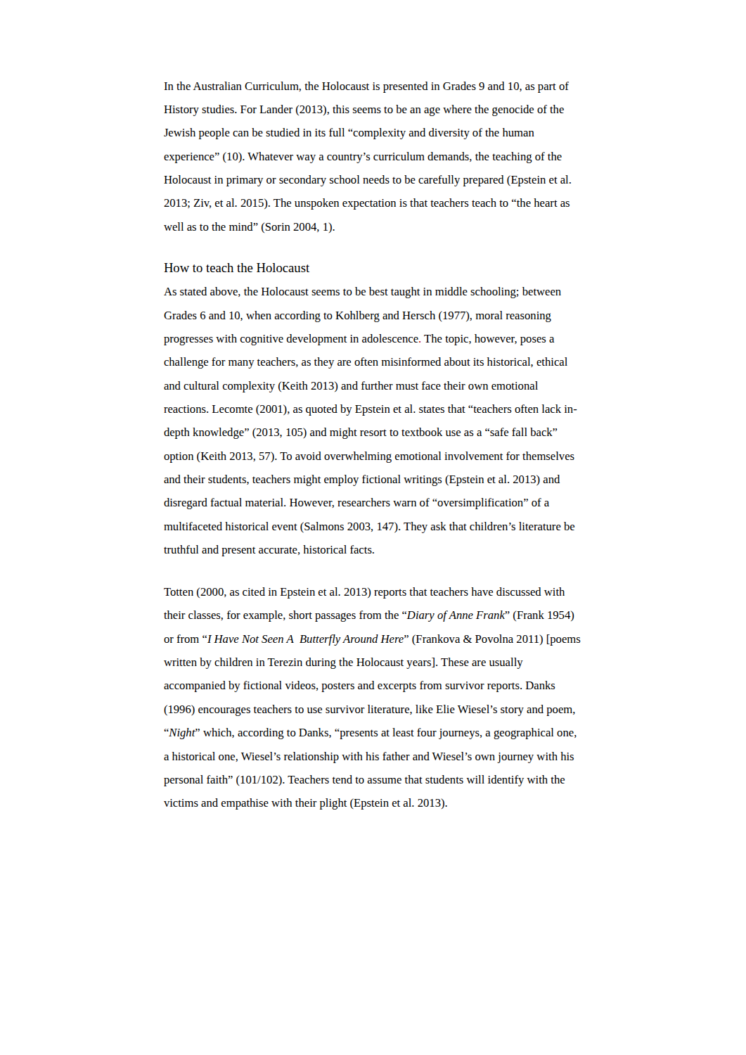In the Australian Curriculum, the Holocaust is presented in Grades 9 and 10, as part of History studies. For Lander (2013), this seems to be an age where the genocide of the Jewish people can be studied in its full “complexity and diversity of the human experience” (10). Whatever way a country’s curriculum demands, the teaching of the Holocaust in primary or secondary school needs to be carefully prepared (Epstein et al. 2013; Ziv, et al. 2015). The unspoken expectation is that teachers teach to “the heart as well as to the mind” (Sorin 2004, 1).
How to teach the Holocaust
As stated above, the Holocaust seems to be best taught in middle schooling; between Grades 6 and 10, when according to Kohlberg and Hersch (1977), moral reasoning progresses with cognitive development in adolescence. The topic, however, poses a challenge for many teachers, as they are often misinformed about its historical, ethical and cultural complexity (Keith 2013) and further must face their own emotional reactions. Lecomte (2001), as quoted by Epstein et al. states that “teachers often lack in-depth knowledge” (2013, 105) and might resort to textbook use as a “safe fall back” option (Keith 2013, 57). To avoid overwhelming emotional involvement for themselves and their students, teachers might employ fictional writings (Epstein et al. 2013) and disregard factual material. However, researchers warn of “oversimplification” of a multifaceted historical event (Salmons 2003, 147). They ask that children’s literature be truthful and present accurate, historical facts.
Totten (2000, as cited in Epstein et al. 2013) reports that teachers have discussed with their classes, for example, short passages from the “Diary of Anne Frank” (Frank 1954) or from “I Have Not Seen A Butterfly Around Here” (Frankova & Povolna 2011) [poems written by children in Terezin during the Holocaust years]. These are usually accompanied by fictional videos, posters and excerpts from survivor reports. Danks (1996) encourages teachers to use survivor literature, like Elie Wiesel’s story and poem, “Night” which, according to Danks, “presents at least four journeys, a geographical one, a historical one, Wiesel’s relationship with his father and Wiesel’s own journey with his personal faith” (101/102). Teachers tend to assume that students will identify with the victims and empathise with their plight (Epstein et al. 2013).